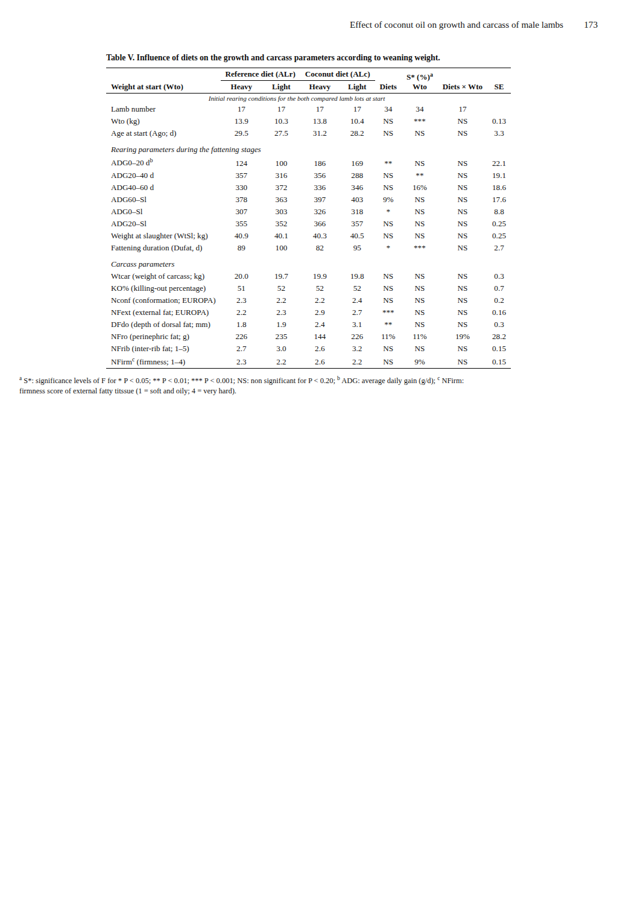Effect of coconut oil on growth and carcass of male lambs 173
Table V. Influence of diets on the growth and carcass parameters according to weaning weight.
| Initial rearing conditions for the both compared lamb lots at start |
| Weight at start (Wto) | Reference diet (ALr) | Coconut diet (ALc) | Diets | S* (%) a Wto | Diets × Wto | SE |
| Heavy | Light | Heavy | Light |
| Lamb number | 17 | 17 | 17 | 17 | 34 | 34 | 17 | |
| Wto (kg) | 13.9 | 10.3 | 13.8 | 10.4 | NS | *** | NS | 0.13 |
| Age at start (Ago; d) | 29.5 | 27.5 | 31.2 | 28.2 | NS | NS | NS | 3.3 |
| Rearing parameters during the fattening stages |
| ADG0–20 d b | 124 | 100 | 186 | 169 | ** | NS | NS | 22.1 |
| ADG20–40 d | 357 | 316 | 356 | 288 | NS | ** | NS | 19.1 |
| ADG40–60 d | 330 | 372 | 336 | 346 | NS | 16% | NS | 18.6 |
| ADG60–Sl | 378 | 363 | 397 | 403 | 9% | NS | NS | 17.6 |
| ADG0–Sl | 307 | 303 | 326 | 318 | * | NS | NS | 8.8 |
| ADG20–Sl | 355 | 352 | 366 | 357 | NS | NS | NS | 0.25 |
| Weight at slaughter (WtSl; kg) | 40.9 | 40.1 | 40.3 | 40.5 | NS | NS | NS | 0.25 |
| Fattening duration (Dufat, d) | 89 | 100 | 82 | 95 | * | *** | NS | 2.7 |
| Carcass parameters |
| Wtcar (weight of carcass; kg) | 20.0 | 19.7 | 19.9 | 19.8 | NS | NS | NS | 0.3 |
| KO% (killing-out percentage) | 51 | 52 | 52 | 52 | NS | NS | NS | 0.7 |
| Nconf (conformation; EUROPA) | 2.3 | 2.2 | 2.2 | 2.4 | NS | NS | NS | 0.2 |
| NFext (external fat; EUROPA) | 2.2 | 2.3 | 2.9 | 2.7 | *** | NS | NS | 0.16 |
| DFdo (depth of dorsal fat; mm) | 1.8 | 1.9 | 2.4 | 3.1 | ** | NS | NS | 0.3 |
| NFro (perinephric fat; g) | 226 | 235 | 144 | 226 | 11% | 11% | 19% | 28.2 |
| NFrib (inter-rib fat; 1–5) | 2.7 | 3.0 | 2.6 | 3.2 | NS | NS | NS | 0.15 |
| NFirm c (firmness; 1–4) | 2.3 | 2.2 | 2.6 | 2.2 | NS | 9% | NS | 0.15 |
a S*: significance levels of F for * P < 0.05; ** P < 0.01; *** P < 0.001; NS: non significant for P < 0.20; b ADG: average daily gain (g/d); c NFirm: firmness score of external fatty titssue (1 = soft and oily; 4 = very hard).